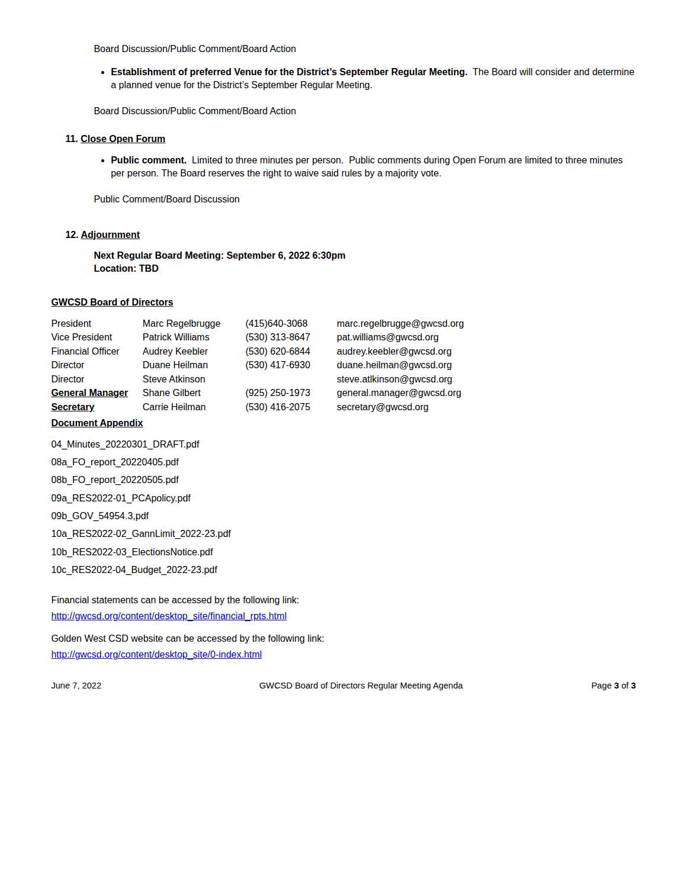Board Discussion/Public Comment/Board Action
Establishment of preferred Venue for the District’s September Regular Meeting. The Board will consider and determine a planned venue for the District’s September Regular Meeting.
Board Discussion/Public Comment/Board Action
11. Close Open Forum
Public comment. Limited to three minutes per person. Public comments during Open Forum are limited to three minutes per person. The Board reserves the right to waive said rules by a majority vote.
Public Comment/Board Discussion
12. Adjournment
Next Regular Board Meeting: September 6, 2022 6:30pm
Location: TBD
GWCSD Board of Directors
| President | Marc Regelbrugge | (415)640-3068 | marc.regelbrugge@gwcsd.org |
| Vice President | Patrick Williams | (530) 313-8647 | pat.williams@gwcsd.org |
| Financial Officer | Audrey Keebler | (530) 620-6844 | audrey.keebler@gwcsd.org |
| Director | Duane Heilman | (530) 417-6930 | duane.heilman@gwcsd.org |
| Director | Steve Atkinson | | steve.atlkinson@gwcsd.org |
| General Manager | Shane Gilbert | (925) 250-1973 | general.manager@gwcsd.org |
| Secretary | Carrie Heilman | (530) 416-2075 | secretary@gwcsd.org |
Document Appendix
04_Minutes_20220301_DRAFT.pdf
08a_FO_report_20220405.pdf
08b_FO_report_20220505.pdf
09a_RES2022-01_PCApolicy.pdf
09b_GOV_54954.3,pdf
10a_RES2022-02_GannLimit_2022-23.pdf
10b_RES2022-03_ElectionsNotice.pdf
10c_RES2022-04_Budget_2022-23.pdf
Financial statements can be accessed by the following link:
http://gwcsd.org/content/desktop_site/financial_rpts.html
Golden West CSD website can be accessed by the following link:
http://gwcsd.org/content/desktop_site/0-index.html
June 7, 2022
GWCSD Board of Directors Regular Meeting Agenda
Page 3 of 3